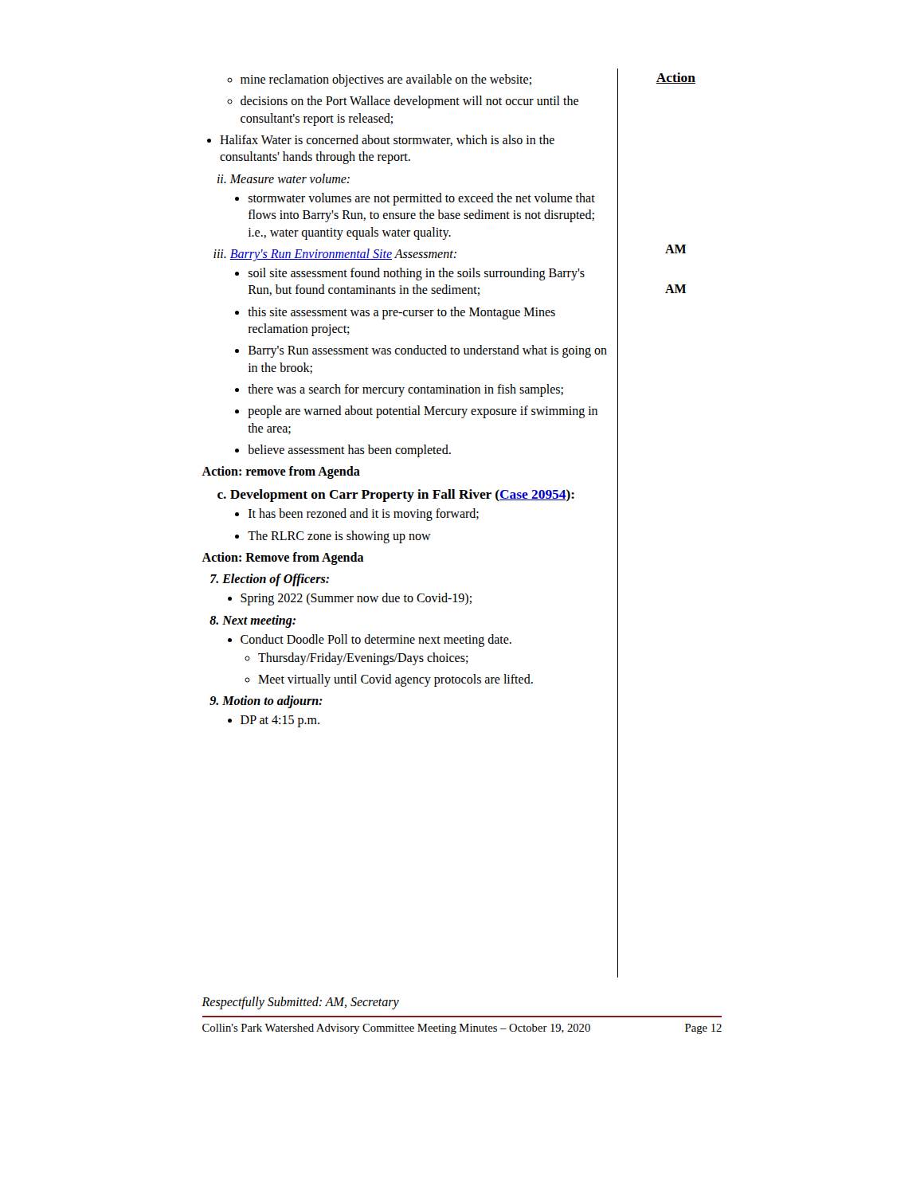mine reclamation objectives are available on the website;
decisions on the Port Wallace development will not occur until the consultant's report is released;
Halifax Water is concerned about stormwater, which is also in the consultants' hands through the report.
Measure water volume:
stormwater volumes are not permitted to exceed the net volume that flows into Barry's Run, to ensure the base sediment is not disrupted; i.e., water quantity equals water quality.
Barry's Run Environmental Site Assessment:
soil site assessment found nothing in the soils surrounding Barry's Run, but found contaminants in the sediment;
this site assessment was a pre-curser to the Montague Mines reclamation project;
Barry's Run assessment was conducted to understand what is going on in the brook;
there was a search for mercury contamination in fish samples;
people are warned about potential Mercury exposure if swimming in the area;
believe assessment has been completed.
Action: remove from Agenda
Development on Carr Property in Fall River (Case 20954):
It has been rezoned and it is moving forward;
The RLRC zone is showing up now
Action: Remove from Agenda
Election of Officers:
Spring 2022 (Summer now due to Covid-19);
Next meeting:
Conduct Doodle Poll to determine next meeting date.
Thursday/Friday/Evenings/Days choices;
Meet virtually until Covid agency protocols are lifted.
Motion to adjourn:
DP at 4:15 p.m.
Action
AM
AM
Respectfully Submitted: AM, Secretary
Collin's Park Watershed Advisory Committee Meeting Minutes – October 19, 2020
Page 12